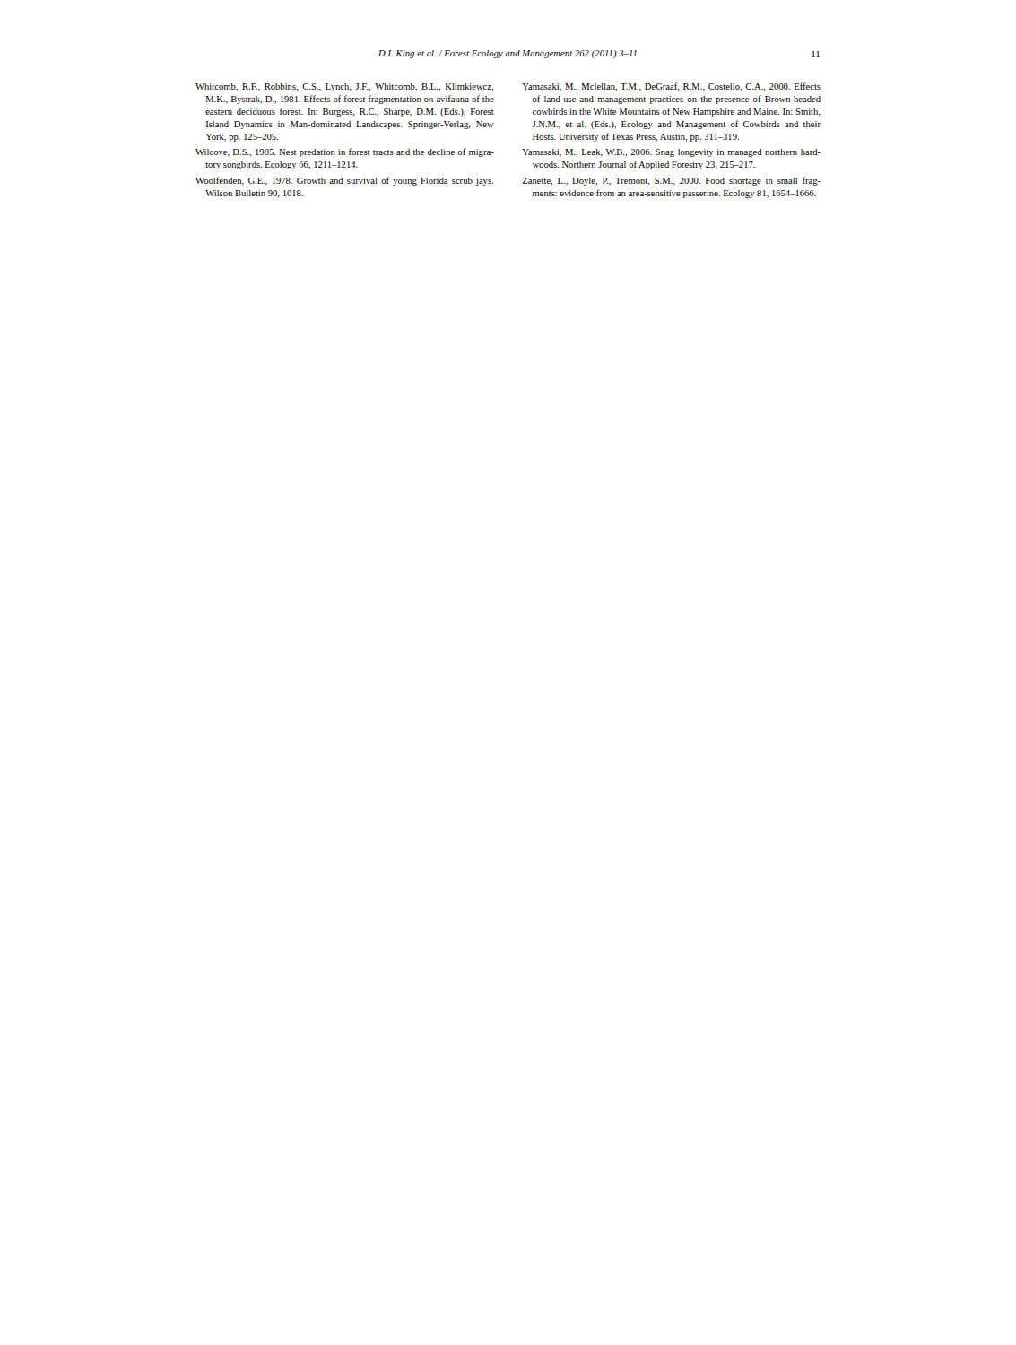D.I. King et al. / Forest Ecology and Management 262 (2011) 3–11 11
Whitcomb, R.F., Robbins, C.S., Lynch, J.F., Whitcomb, B.L., Klimkiewcz, M.K., Bystrak, D., 1981. Effects of forest fragmentation on avifauna of the eastern deciduous forest. In: Burgess, R.C., Sharpe, D.M. (Eds.), Forest Island Dynamics in Man-dominated Landscapes. Springer-Verlag, New York, pp. 125–205.
Wilcove, D.S., 1985. Nest predation in forest tracts and the decline of migratory songbirds. Ecology 66, 1211–1214.
Woolfenden, G.E., 1978. Growth and survival of young Florida scrub jays. Wilson Bulletin 90, 1018.
Yamasaki, M., Mclellan, T.M., DeGraaf, R.M., Costello, C.A., 2000. Effects of land-use and management practices on the presence of Brown-headed cowbirds in the White Mountains of New Hampshire and Maine. In: Smith, J.N.M., et al. (Eds.), Ecology and Management of Cowbirds and their Hosts. University of Texas Press, Austin, pp. 311–319.
Yamasaki, M., Leak, W.B., 2006. Snag longevity in managed northern hardwoods. Northern Journal of Applied Forestry 23, 215–217.
Zanette, L., Doyle, P., Trémont, S.M., 2000. Food shortage in small fragments: evidence from an area-sensitive passerine. Ecology 81, 1654–1666.